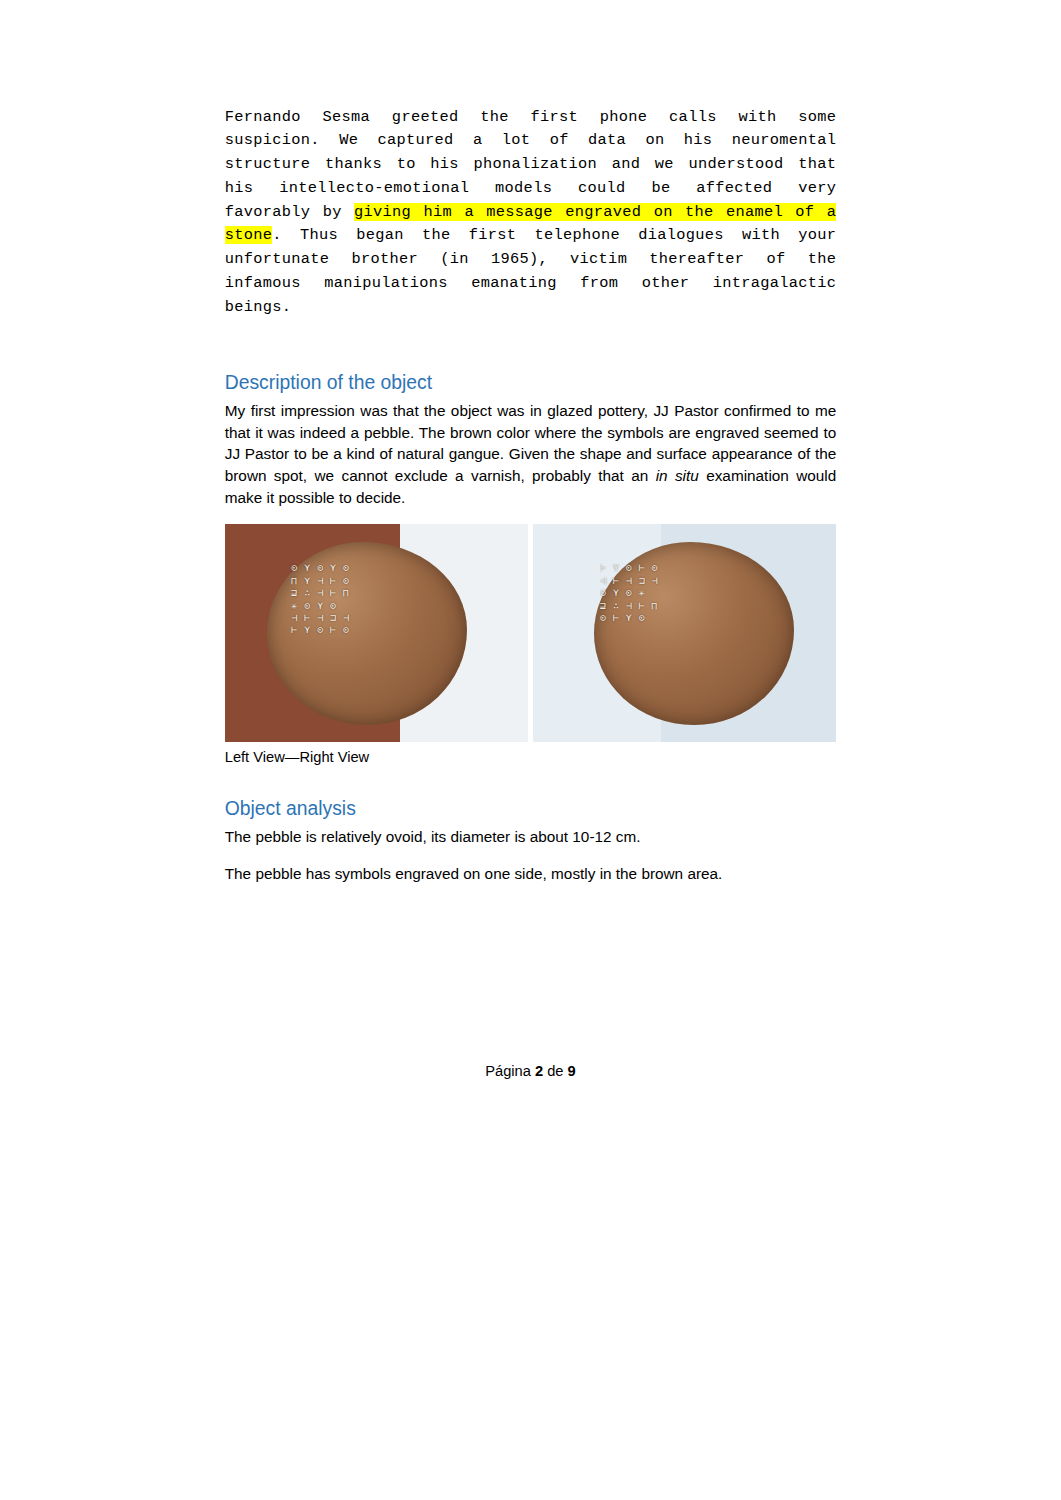Fernando Sesma greeted the first phone calls with some suspicion. We captured a lot of data on his neuromental structure thanks to his phonalization and we understood that his intellecto-emotional models could be affected very favorably by giving him a message engraved on the enamel of a stone. Thus began the first telephone dialogues with your unfortunate brother (in 1965), victim thereafter of the infamous manipulations emanating from other intragalactic beings.
Description of the object
My first impression was that the object was in glazed pottery, JJ Pastor confirmed to me that it was indeed a pebble. The brown color where the symbols are engraved seemed to JJ Pastor to be a kind of natural gangue. Given the shape and surface appearance of the brown spot, we cannot exclude a varnish, probably that an in situ examination would make it possible to decide.
⊙ ⋎ ⊙ ⋎ ⊙
⊓ ⋎ ⊣ ⊢ ⊙
⊒ ∴ ⊣ ⊢ ⊓
✳ ⊙ ⋎ ⊙
⊣ ⊢ ⊣ ⊐ ⊣
⊢ ⋎ ⊙ ⊢ ⊙
⊢ ⋎ ⊙ ⊢ ⊙
⊣ ⊢ ⊣ ⊐ ⊣
⊙ ⋎ ⊙ ✳
⊒ ∴ ⊣ ⊢ ⊓
⊙ ⊢ ⋎ ⊙
Left View—Right View
Object analysis
The pebble is relatively ovoid, its diameter is about 10-12 cm.
The pebble has symbols engraved on one side, mostly in the brown area.
Página 2 de 9